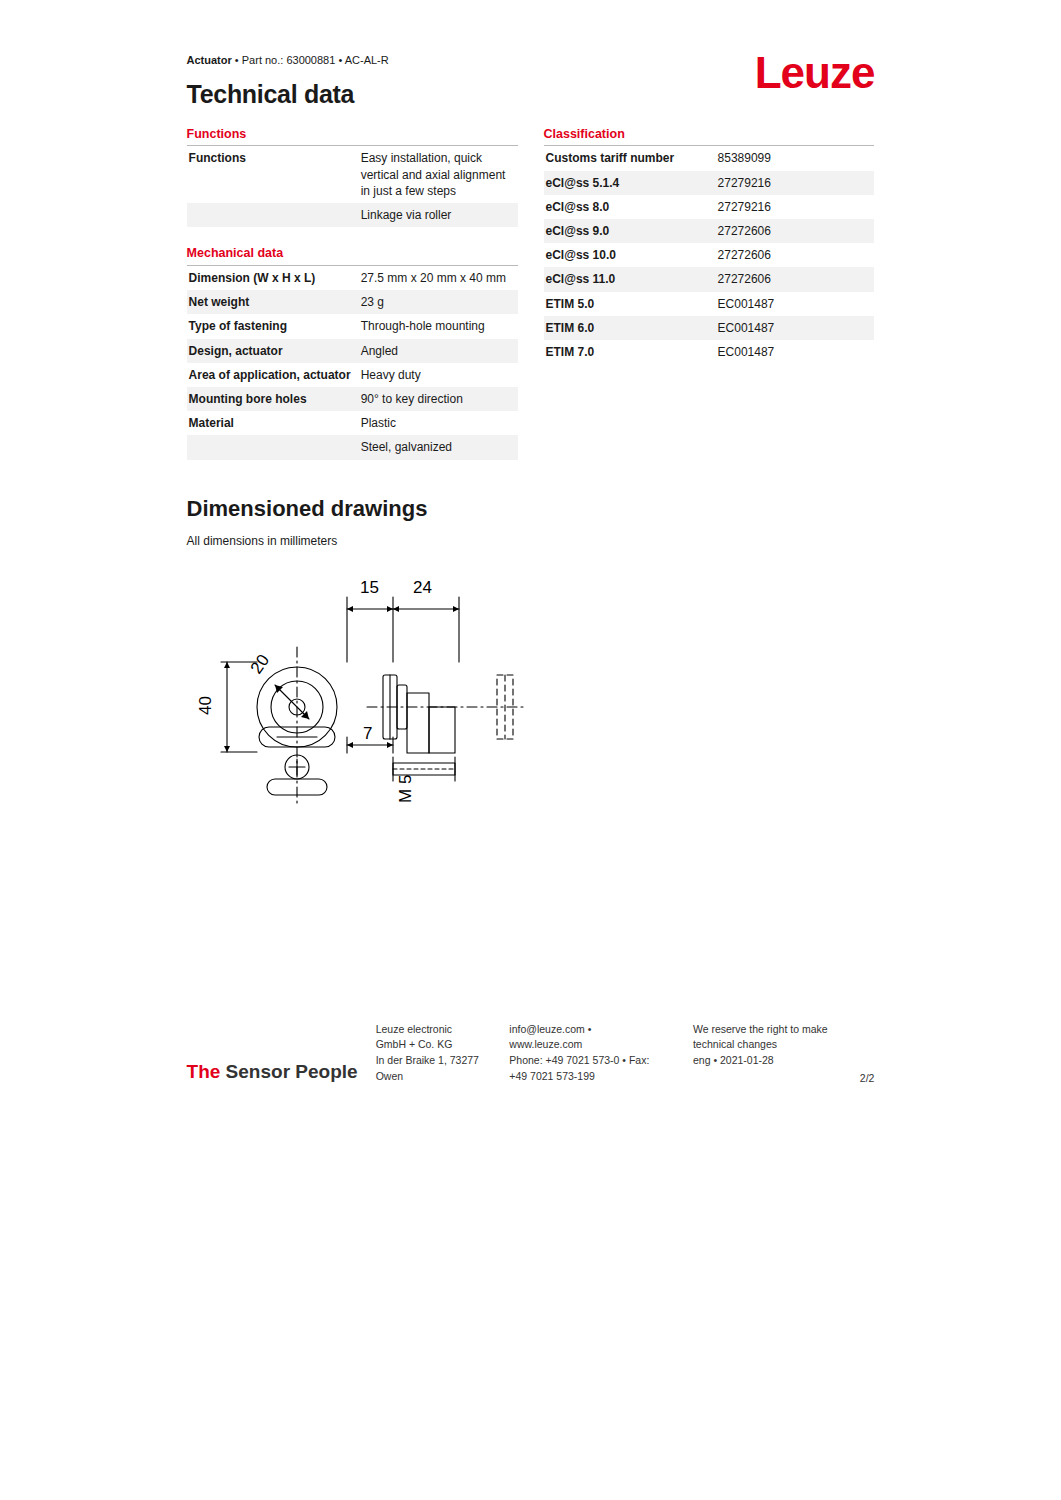Actuator • Part no.: 63000881 • AC-AL-R
Technical data
Leuze
Functions
| Functions | Easy installation, quick vertical and axial alignment in just a few steps |
| | Linkage via roller |
Mechanical data
| Dimension (W x H x L) | 27.5 mm x 20 mm x 40 mm |
| Net weight | 23 g |
| Type of fastening | Through-hole mounting |
| Design, actuator | Angled |
| Area of application, actuator | Heavy duty |
| Mounting bore holes | 90° to key direction |
| Material | Plastic |
| | Steel, galvanized |
Classification
| Customs tariff number | 85389099 |
| eCl@ss 5.1.4 | 27279216 |
| eCl@ss 8.0 | 27279216 |
| eCl@ss 9.0 | 27272606 |
| eCl@ss 10.0 | 27272606 |
| eCl@ss 11.0 | 27272606 |
| ETIM 5.0 | EC001487 |
| ETIM 6.0 | EC001487 |
| ETIM 7.0 | EC001487 |
Dimensioned drawings
All dimensions in millimeters
15 24 7 40 20 M 5
The Sensor People
Leuze electronic GmbH + Co. KG
In der Braike 1, 73277 Owen
info@leuze.com • www.leuze.com
Phone: +49 7021 573-0 • Fax: +49 7021 573-199
We reserve the right to make technical changes
eng • 2021-01-28
2/2